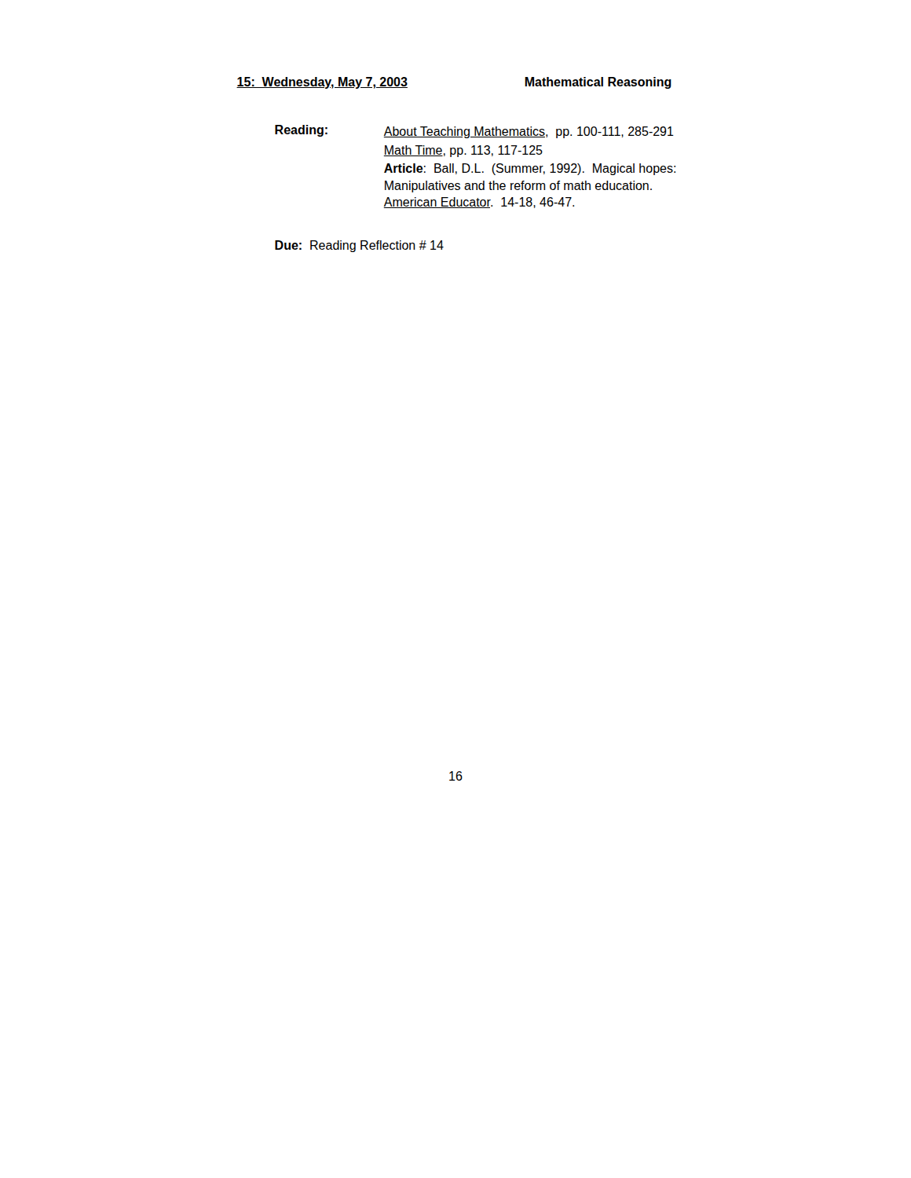15: Wednesday, May 7, 2003 Mathematical Reasoning
Reading:
About Teaching Mathematics, pp. 100-111, 285-291
Math Time, pp. 113, 117-125
Article: Ball, D.L. (Summer, 1992). Magical hopes: Manipulatives and the reform of math education. American Educator. 14-18, 46-47.
Due: Reading Reflection # 14
16